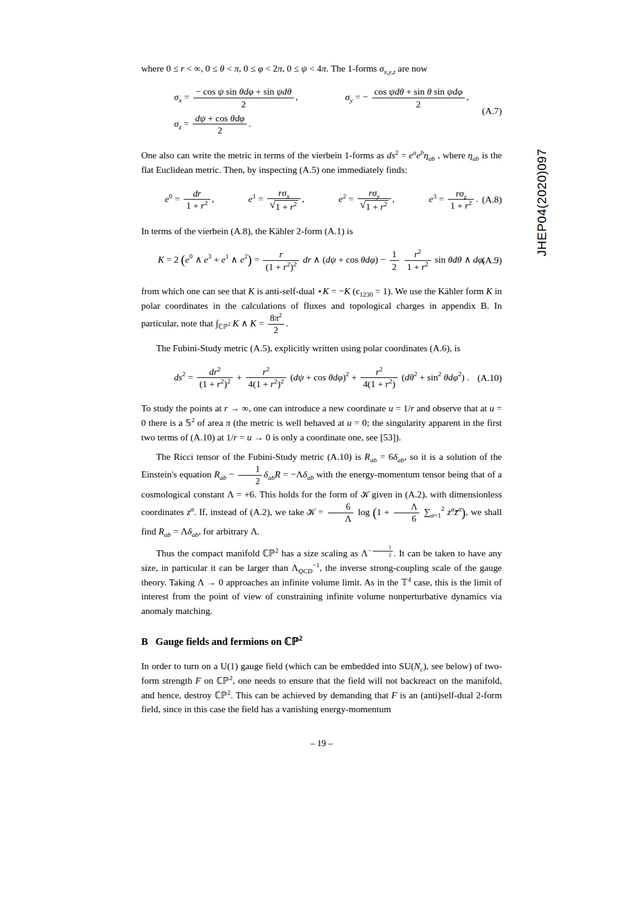JHEP04(2020)097
where 0 ≤ r < ∞, 0 ≤ θ < π, 0 ≤ φ < 2π, 0 ≤ ψ < 4π. The 1-forms σx,y,z are now
σx = − cos ψ sin θdφ + sin ψdθ 2, σy = − cos ψdθ + sin θ sin ψdφ 2, σz = dψ + cos θdφ 2.
(A.7)
One also can write the metric in terms of the vierbein 1-forms as ds2 = eaebηab , where ηab is the flat Euclidean metric. Then, by inspecting (A.5) one immediately finds:
e0 = dr 1 + r2, e1 = rσx 1 + r2, e2 = rσy 1 + r2, e3 = rσz 1 + r2.
(A.8)
In terms of the vierbein (A.8), the Kähler 2-form (A.1) is
K = 2 (e0 ∧ e3 + e1 ∧ e2) = r(1 + r2)2 dr ∧ (dψ + cos θdφ) − 12 r21 + r2 sin θdθ ∧ dφ,
(A.9)
from which one can see that K is anti-self-dual ⋆K = −K (ϵ1230 = 1). We use the Kähler form K in polar coordinates in the calculations of fluxes and topological charges in appendix B. In particular, note that ∫ℂℙ2 K ∧ K = 8π22.
The Fubini-Study metric (A.5), explicitly written using polar coordinates (A.6), is
ds2 = dr2(1 + r2)2 + r24(1 + r2)2 (dψ + cos θdφ)2 + r24(1 + r2) (dθ2 + sin2 θdφ2) .
(A.10)
To study the points at r → ∞, one can introduce a new coordinate u = 1/r and observe that at u = 0 there is a 𝕊2 of area π (the metric is well behaved at u = 0; the singularity apparent in the first two terms of (A.10) at 1/r = u → 0 is only a coordinate one, see [53]).
The Ricci tensor of the Fubini-Study metric (A.10) is Rab = 6δab, so it is a solution of the Einstein's equation Rab − 12 δabR = −Λδab with the energy-momentum tensor being that of a cosmological constant Λ = +6. This holds for the form of 𝒦 given in (A.2), with dimensionless coordinates zα. If, instead of (A.2), we take 𝒦 = 6 Λ log (1 + Λ 6 ∑α=12 zαz̄α), we shall find Rab = Λδab, for arbitrary Λ.
Thus the compact manifold ℂℙ2 has a size scaling as Λ−12. It can be taken to have any size, in particular it can be larger than ΛQCD−1, the inverse strong-coupling scale of the gauge theory. Taking Λ → 0 approaches an infinite volume limit. As in the 𝕋4 case, this is the limit of interest from the point of view of constraining infinite volume nonperturbative dynamics via anomaly matching.
B Gauge fields and fermions on ℂℙ2
In order to turn on a U(1) gauge field (which can be embedded into SU(Nc), see below) of two-form strength F on ℂℙ2, one needs to ensure that the field will not backreact on the manifold, and hence, destroy ℂℙ2. This can be achieved by demanding that F is an (anti)self-dual 2-form field, since in this case the field has a vanishing energy-momentum
– 19 –